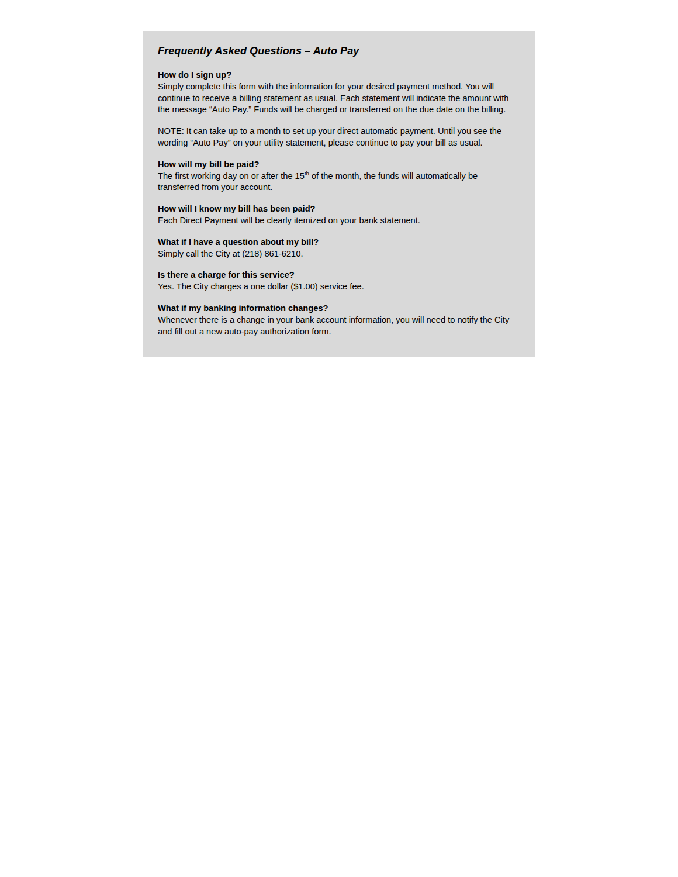Frequently Asked Questions – Auto Pay
How do I sign up?
Simply complete this form with the information for your desired payment method. You will continue to receive a billing statement as usual. Each statement will indicate the amount with the message “Auto Pay.” Funds will be charged or transferred on the due date on the billing.
NOTE: It can take up to a month to set up your direct automatic payment. Until you see the wording “Auto Pay” on your utility statement, please continue to pay your bill as usual.
How will my bill be paid?
The first working day on or after the 15th of the month, the funds will automatically be transferred from your account.
How will I know my bill has been paid?
Each Direct Payment will be clearly itemized on your bank statement.
What if I have a question about my bill?
Simply call the City at (218) 861-6210.
Is there a charge for this service?
Yes. The City charges a one dollar ($1.00) service fee.
What if my banking information changes?
Whenever there is a change in your bank account information, you will need to notify the City and fill out a new auto-pay authorization form.